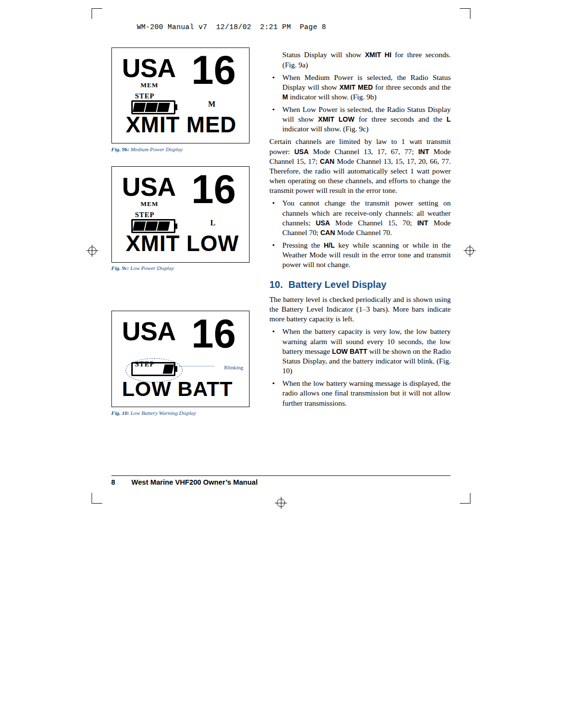WM-200 Manual v7 12/18/02 2:21 PM Page 8
USA
16
MEM
STEP
M
XMIT MED
Fig. 9b: Medium Power Display
USA
16
MEM
STEP
L
XMIT LOW
Fig. 9c: Low Power Display
USA
16
STEP
Blinking
LOW BATT
Fig. 10: Low Battery Warning Display
Status Display will show XMIT HI for three seconds. (Fig. 9a)
When Medium Power is selected, the Radio Status Display will show XMIT MED for three seconds and the M indicator will show. (Fig. 9b)
When Low Power is selected, the Radio Status Display will show XMIT LOW for three seconds and the L indicator will show. (Fig. 9c)
Certain channels are limited by law to 1 watt transmit power: USA Mode Channel 13, 17, 67, 77; INT Mode Channel 15, 17; CAN Mode Channel 13, 15, 17, 20, 66, 77. Therefore, the radio will automatically select 1 watt power when operating on these channels, and efforts to change the transmit power will result in the error tone.
You cannot change the transmit power setting on channels which are receive-only channels: all weather channels; USA Mode Channel 15, 70; INT Mode Channel 70; CAN Mode Channel 70.
Pressing the H/L key while scanning or while in the Weather Mode will result in the error tone and transmit power will not change.
10. Battery Level Display
The battery level is checked periodically and is shown using the Battery Level Indicator (1–3 bars). More bars indicate more battery capacity is left.
When the battery capacity is very low, the low battery warning alarm will sound every 10 seconds, the low battery message LOW BATT will be shown on the Radio Status Display, and the battery indicator will blink. (Fig. 10)
When the low battery warning message is displayed, the radio allows one final transmission but it will not allow further transmissions.
8
West Marine VHF200 Owner’s Manual